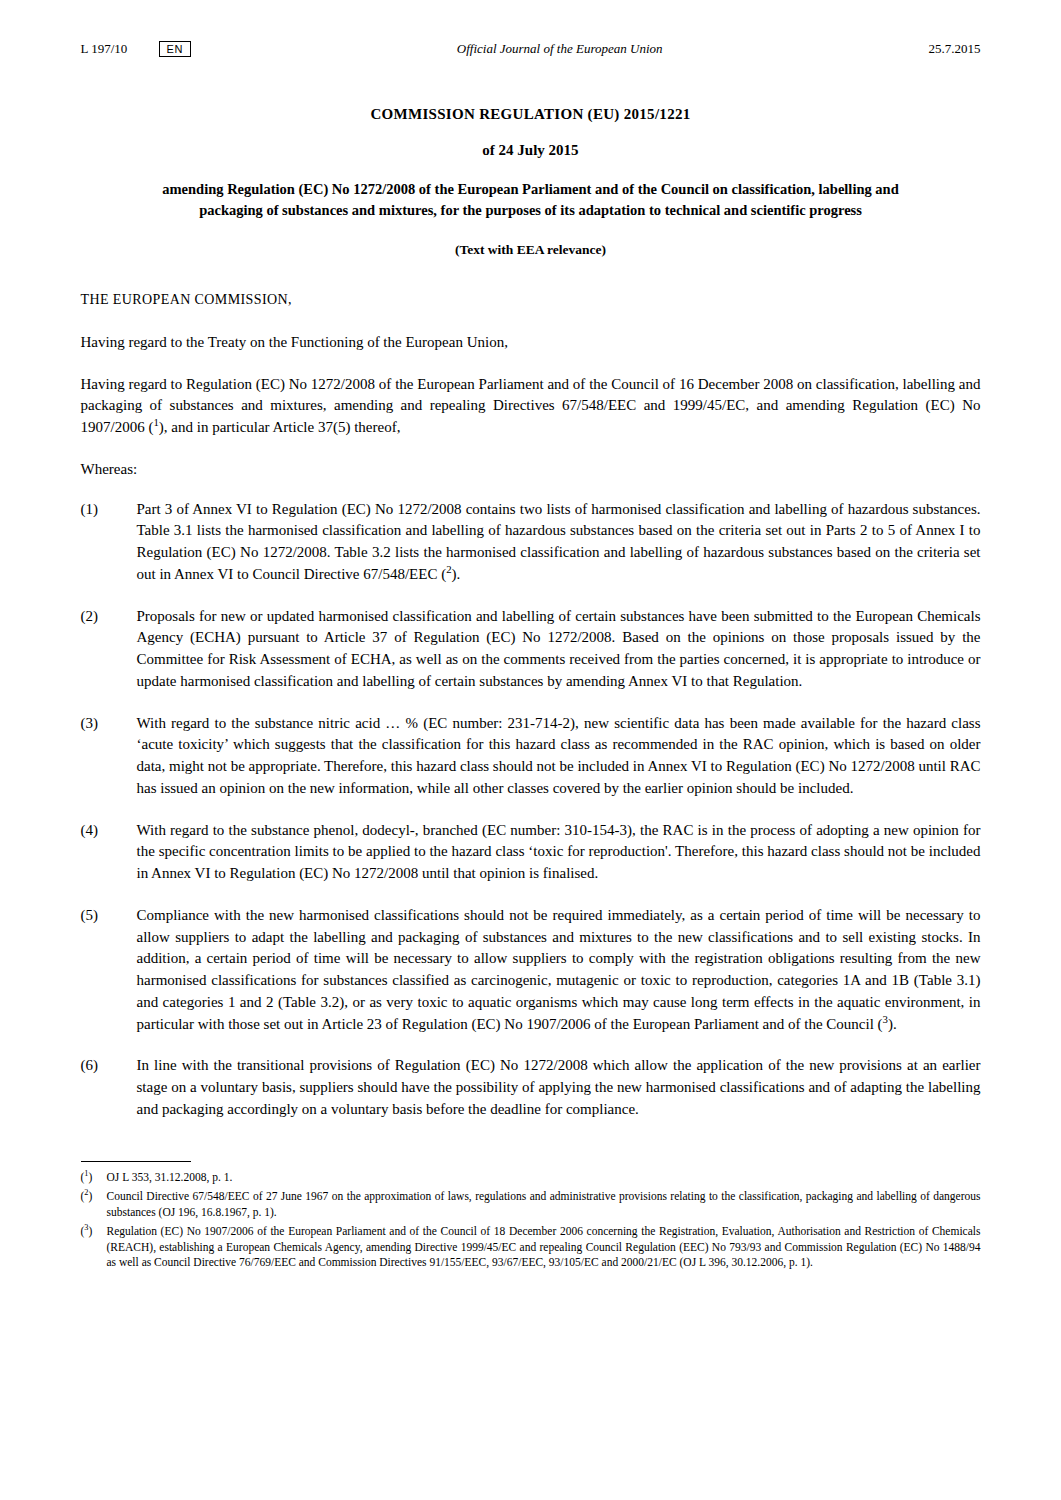L 197/10 EN
Official Journal of the European Union
25.7.2015
COMMISSION REGULATION (EU) 2015/1221
of 24 July 2015
amending Regulation (EC) No 1272/2008 of the European Parliament and of the Council on classification, labelling and packaging of substances and mixtures, for the purposes of its adaptation to technical and scientific progress
(Text with EEA relevance)
THE EUROPEAN COMMISSION,
Having regard to the Treaty on the Functioning of the European Union,
Having regard to Regulation (EC) No 1272/2008 of the European Parliament and of the Council of 16 December 2008 on classification, labelling and packaging of substances and mixtures, amending and repealing Directives 67/548/EEC and 1999/45/EC, and amending Regulation (EC) No 1907/2006 (1), and in particular Article 37(5) thereof,
Whereas:
(1) Part 3 of Annex VI to Regulation (EC) No 1272/2008 contains two lists of harmonised classification and labelling of hazardous substances. Table 3.1 lists the harmonised classification and labelling of hazardous substances based on the criteria set out in Parts 2 to 5 of Annex I to Regulation (EC) No 1272/2008. Table 3.2 lists the harmonised classification and labelling of hazardous substances based on the criteria set out in Annex VI to Council Directive 67/548/EEC (2).
(2) Proposals for new or updated harmonised classification and labelling of certain substances have been submitted to the European Chemicals Agency (ECHA) pursuant to Article 37 of Regulation (EC) No 1272/2008. Based on the opinions on those proposals issued by the Committee for Risk Assessment of ECHA, as well as on the comments received from the parties concerned, it is appropriate to introduce or update harmonised classification and labelling of certain substances by amending Annex VI to that Regulation.
(3) With regard to the substance nitric acid … % (EC number: 231-714-2), new scientific data has been made available for the hazard class ‘acute toxicity’ which suggests that the classification for this hazard class as recommended in the RAC opinion, which is based on older data, might not be appropriate. Therefore, this hazard class should not be included in Annex VI to Regulation (EC) No 1272/2008 until RAC has issued an opinion on the new information, while all other classes covered by the earlier opinion should be included.
(4) With regard to the substance phenol, dodecyl-, branched (EC number: 310-154-3), the RAC is in the process of adopting a new opinion for the specific concentration limits to be applied to the hazard class ‘toxic for reproduction'. Therefore, this hazard class should not be included in Annex VI to Regulation (EC) No 1272/2008 until that opinion is finalised.
(5) Compliance with the new harmonised classifications should not be required immediately, as a certain period of time will be necessary to allow suppliers to adapt the labelling and packaging of substances and mixtures to the new classifications and to sell existing stocks. In addition, a certain period of time will be necessary to allow suppliers to comply with the registration obligations resulting from the new harmonised classifications for substances classified as carcinogenic, mutagenic or toxic to reproduction, categories 1A and 1B (Table 3.1) and categories 1 and 2 (Table 3.2), or as very toxic to aquatic organisms which may cause long term effects in the aquatic environment, in particular with those set out in Article 23 of Regulation (EC) No 1907/2006 of the European Parliament and of the Council (3).
(6) In line with the transitional provisions of Regulation (EC) No 1272/2008 which allow the application of the new provisions at an earlier stage on a voluntary basis, suppliers should have the possibility of applying the new harmonised classifications and of adapting the labelling and packaging accordingly on a voluntary basis before the deadline for compliance.
(1) OJ L 353, 31.12.2008, p. 1.
(2) Council Directive 67/548/EEC of 27 June 1967 on the approximation of laws, regulations and administrative provisions relating to the classification, packaging and labelling of dangerous substances (OJ 196, 16.8.1967, p. 1).
(3) Regulation (EC) No 1907/2006 of the European Parliament and of the Council of 18 December 2006 concerning the Registration, Evaluation, Authorisation and Restriction of Chemicals (REACH), establishing a European Chemicals Agency, amending Directive 1999/45/EC and repealing Council Regulation (EEC) No 793/93 and Commission Regulation (EC) No 1488/94 as well as Council Directive 76/769/EEC and Commission Directives 91/155/EEC, 93/67/EEC, 93/105/EC and 2000/21/EC (OJ L 396, 30.12.2006, p. 1).